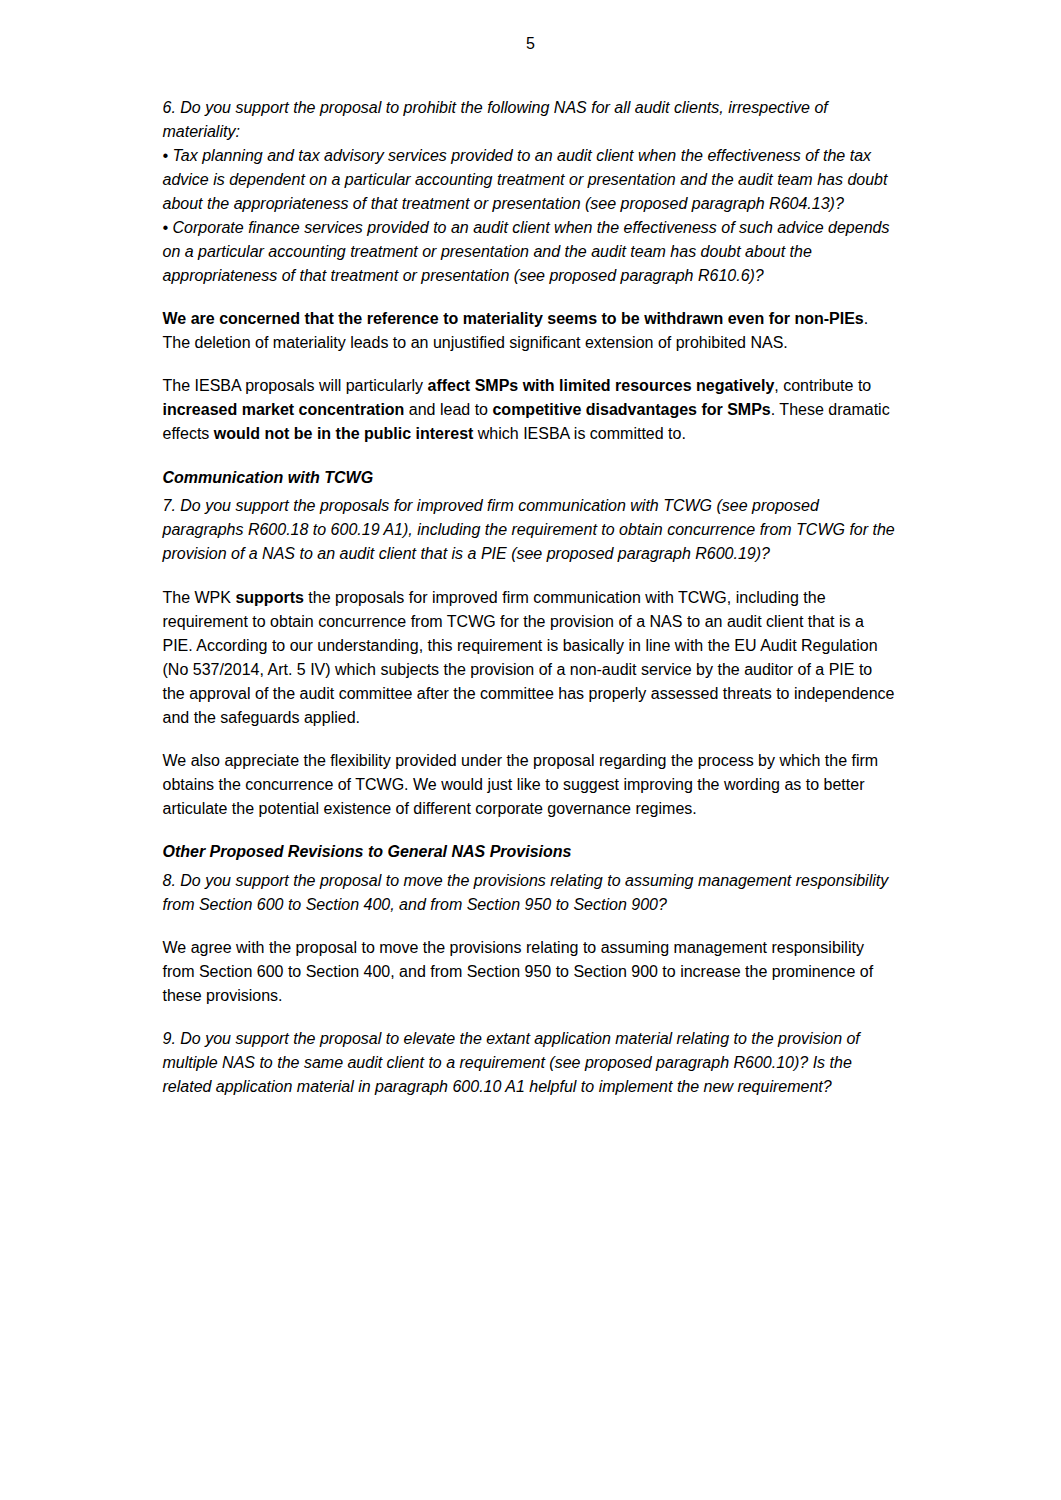5
6. Do you support the proposal to prohibit the following NAS for all audit clients, irrespective of materiality:
• Tax planning and tax advisory services provided to an audit client when the effectiveness of the tax advice is dependent on a particular accounting treatment or presentation and the audit team has doubt about the appropriateness of that treatment or presentation (see proposed paragraph R604.13)?
• Corporate finance services provided to an audit client when the effectiveness of such advice depends on a particular accounting treatment or presentation and the audit team has doubt about the appropriateness of that treatment or presentation (see proposed paragraph R610.6)?
We are concerned that the reference to materiality seems to be withdrawn even for non-PIEs. The deletion of materiality leads to an unjustified significant extension of prohibited NAS.
The IESBA proposals will particularly affect SMPs with limited resources negatively, contribute to increased market concentration and lead to competitive disadvantages for SMPs. These dramatic effects would not be in the public interest which IESBA is committed to.
Communication with TCWG
7. Do you support the proposals for improved firm communication with TCWG (see proposed paragraphs R600.18 to 600.19 A1), including the requirement to obtain concurrence from TCWG for the provision of a NAS to an audit client that is a PIE (see proposed paragraph R600.19)?
The WPK supports the proposals for improved firm communication with TCWG, including the requirement to obtain concurrence from TCWG for the provision of a NAS to an audit client that is a PIE. According to our understanding, this requirement is basically in line with the EU Audit Regulation (No 537/2014, Art. 5 IV) which subjects the provision of a non-audit service by the auditor of a PIE to the approval of the audit committee after the committee has properly assessed threats to independence and the safeguards applied.
We also appreciate the flexibility provided under the proposal regarding the process by which the firm obtains the concurrence of TCWG. We would just like to suggest improving the wording as to better articulate the potential existence of different corporate governance regimes.
Other Proposed Revisions to General NAS Provisions
8. Do you support the proposal to move the provisions relating to assuming management responsibility from Section 600 to Section 400, and from Section 950 to Section 900?
We agree with the proposal to move the provisions relating to assuming management responsibility from Section 600 to Section 400, and from Section 950 to Section 900 to increase the prominence of these provisions.
9. Do you support the proposal to elevate the extant application material relating to the provision of multiple NAS to the same audit client to a requirement (see proposed paragraph R600.10)? Is the related application material in paragraph 600.10 A1 helpful to implement the new requirement?